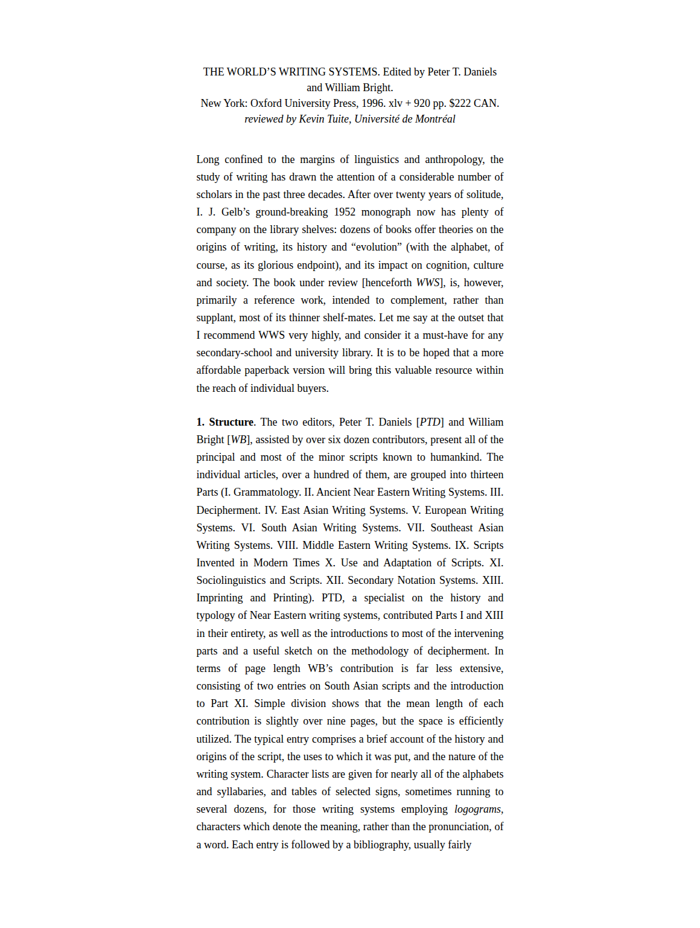THE WORLD’S WRITING SYSTEMS. Edited by Peter T. Daniels and William Bright.
New York: Oxford University Press, 1996. xlv + 920 pp. $222 CAN.
reviewed by Kevin Tuite, Université de Montréal
Long confined to the margins of linguistics and anthropology, the study of writing has drawn the attention of a considerable number of scholars in the past three decades. After over twenty years of solitude, I. J. Gelb’s ground-breaking 1952 monograph now has plenty of company on the library shelves: dozens of books offer theories on the origins of writing, its history and “evolution” (with the alphabet, of course, as its glorious endpoint), and its impact on cognition, culture and society. The book under review [henceforth WWS], is, however, primarily a reference work, intended to complement, rather than supplant, most of its thinner shelf-mates. Let me say at the outset that I recommend WWS very highly, and consider it a must-have for any secondary-school and university library. It is to be hoped that a more affordable paperback version will bring this valuable resource within the reach of individual buyers.
1. Structure. The two editors, Peter T. Daniels [PTD] and William Bright [WB], assisted by over six dozen contributors, present all of the principal and most of the minor scripts known to humankind. The individual articles, over a hundred of them, are grouped into thirteen Parts (I. Grammatology. II. Ancient Near Eastern Writing Systems. III. Decipherment. IV. East Asian Writing Systems. V. European Writing Systems. VI. South Asian Writing Systems. VII. Southeast Asian Writing Systems. VIII. Middle Eastern Writing Systems. IX. Scripts Invented in Modern Times X. Use and Adaptation of Scripts. XI. Sociolinguistics and Scripts. XII. Secondary Notation Systems. XIII. Imprinting and Printing). PTD, a specialist on the history and typology of Near Eastern writing systems, contributed Parts I and XIII in their entirety, as well as the introductions to most of the intervening parts and a useful sketch on the methodology of decipherment. In terms of page length WB’s contribution is far less extensive, consisting of two entries on South Asian scripts and the introduction to Part XI. Simple division shows that the mean length of each contribution is slightly over nine pages, but the space is efficiently utilized. The typical entry comprises a brief account of the history and origins of the script, the uses to which it was put, and the nature of the writing system. Character lists are given for nearly all of the alphabets and syllabaries, and tables of selected signs, sometimes running to several dozens, for those writing systems employing logograms, characters which denote the meaning, rather than the pronunciation, of a word. Each entry is followed by a bibliography, usually fairly